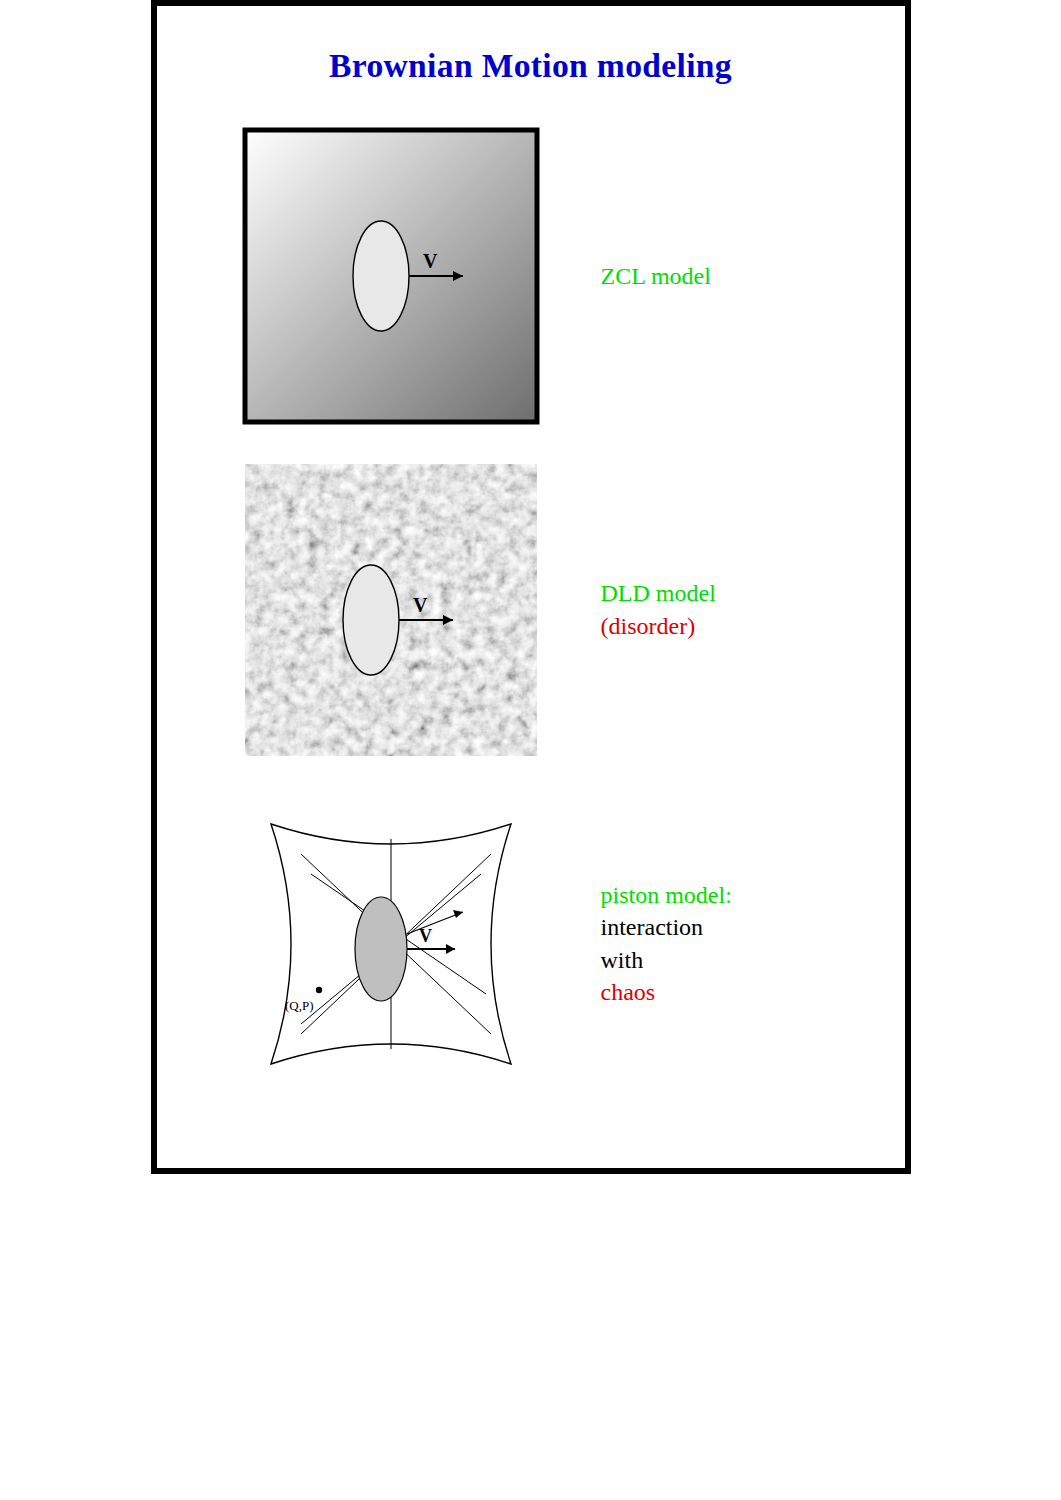Brownian Motion modeling
V
ZCL model
V
DLD model
(disorder)
V (Q,P)
piston model:
interaction
with
chaos